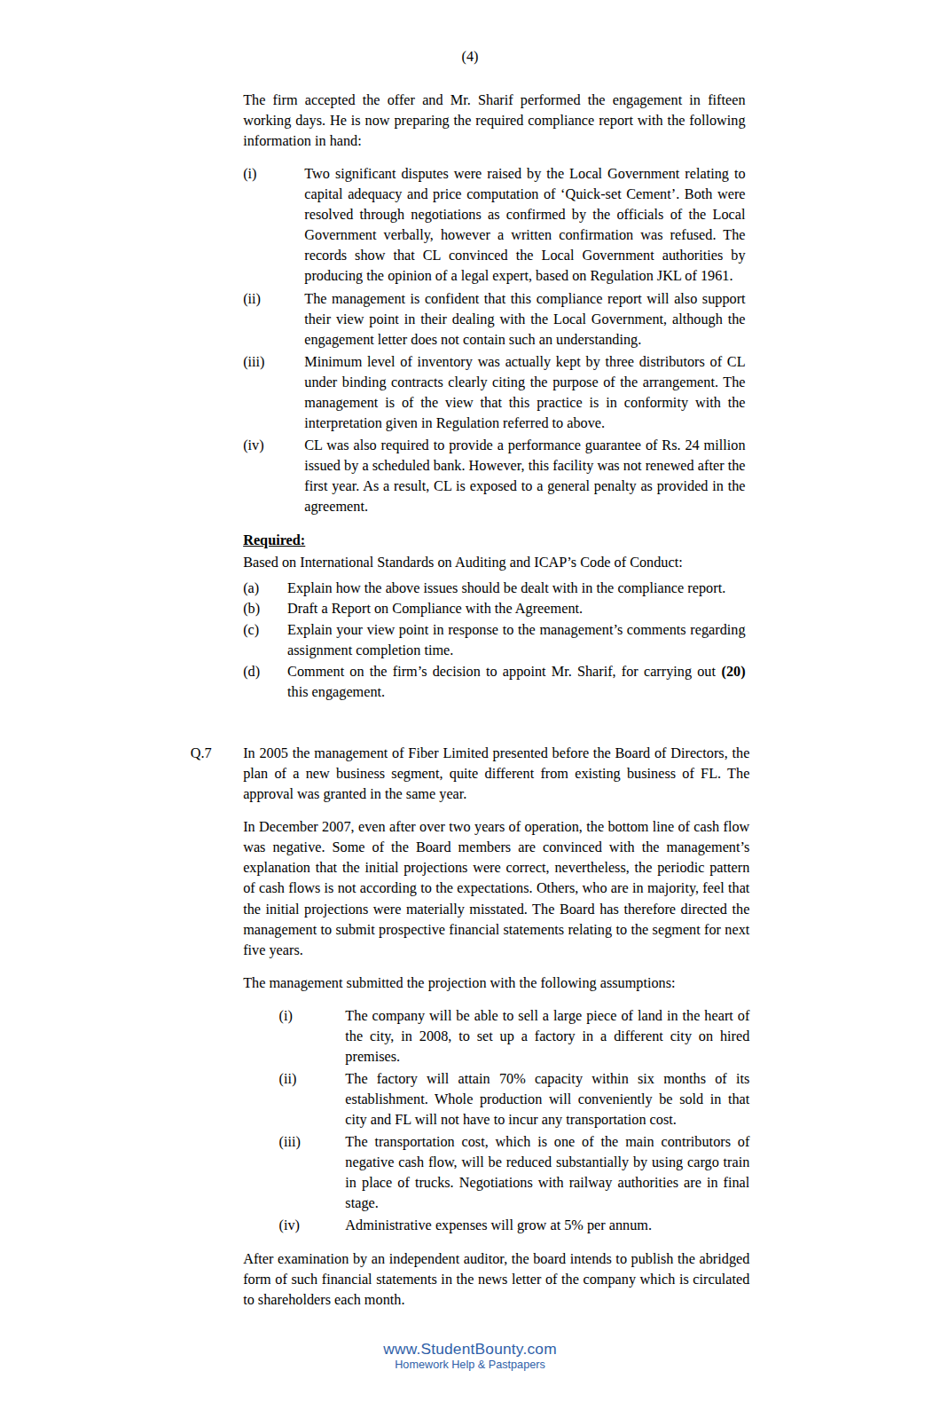(4)
The firm accepted the offer and Mr. Sharif performed the engagement in fifteen working days. He is now preparing the required compliance report with the following information in hand:
(i) Two significant disputes were raised by the Local Government relating to capital adequacy and price computation of ‘Quick-set Cement’. Both were resolved through negotiations as confirmed by the officials of the Local Government verbally, however a written confirmation was refused. The records show that CL convinced the Local Government authorities by producing the opinion of a legal expert, based on Regulation JKL of 1961.
(ii) The management is confident that this compliance report will also support their view point in their dealing with the Local Government, although the engagement letter does not contain such an understanding.
(iii) Minimum level of inventory was actually kept by three distributors of CL under binding contracts clearly citing the purpose of the arrangement. The management is of the view that this practice is in conformity with the interpretation given in Regulation referred to above.
(iv) CL was also required to provide a performance guarantee of Rs. 24 million issued by a scheduled bank. However, this facility was not renewed after the first year. As a result, CL is exposed to a general penalty as provided in the agreement.
Required:
Based on International Standards on Auditing and ICAP’s Code of Conduct:
(a) Explain how the above issues should be dealt with in the compliance report.
(b) Draft a Report on Compliance with the Agreement.
(c) Explain your view point in response to the management’s comments regarding assignment completion time.
(d)(20) Comment on the firm’s decision to appoint Mr. Sharif, for carrying out this engagement.
Q.7
In 2005 the management of Fiber Limited presented before the Board of Directors, the plan of a new business segment, quite different from existing business of FL. The approval was granted in the same year.
In December 2007, even after over two years of operation, the bottom line of cash flow was negative. Some of the Board members are convinced with the management’s explanation that the initial projections were correct, nevertheless, the periodic pattern of cash flows is not according to the expectations. Others, who are in majority, feel that the initial projections were materially misstated. The Board has therefore directed the management to submit prospective financial statements relating to the segment for next five years.
The management submitted the projection with the following assumptions:
(i) The company will be able to sell a large piece of land in the heart of the city, in 2008, to set up a factory in a different city on hired premises.
(ii) The factory will attain 70% capacity within six months of its establishment. Whole production will conveniently be sold in that city and FL will not have to incur any transportation cost.
(iii) The transportation cost, which is one of the main contributors of negative cash flow, will be reduced substantially by using cargo train in place of trucks. Negotiations with railway authorities are in final stage.
(iv) Administrative expenses will grow at 5% per annum.
After examination by an independent auditor, the board intends to publish the abridged form of such financial statements in the news letter of the company which is circulated to shareholders each month.
www.StudentBounty.com
Homework Help & Pastpapers